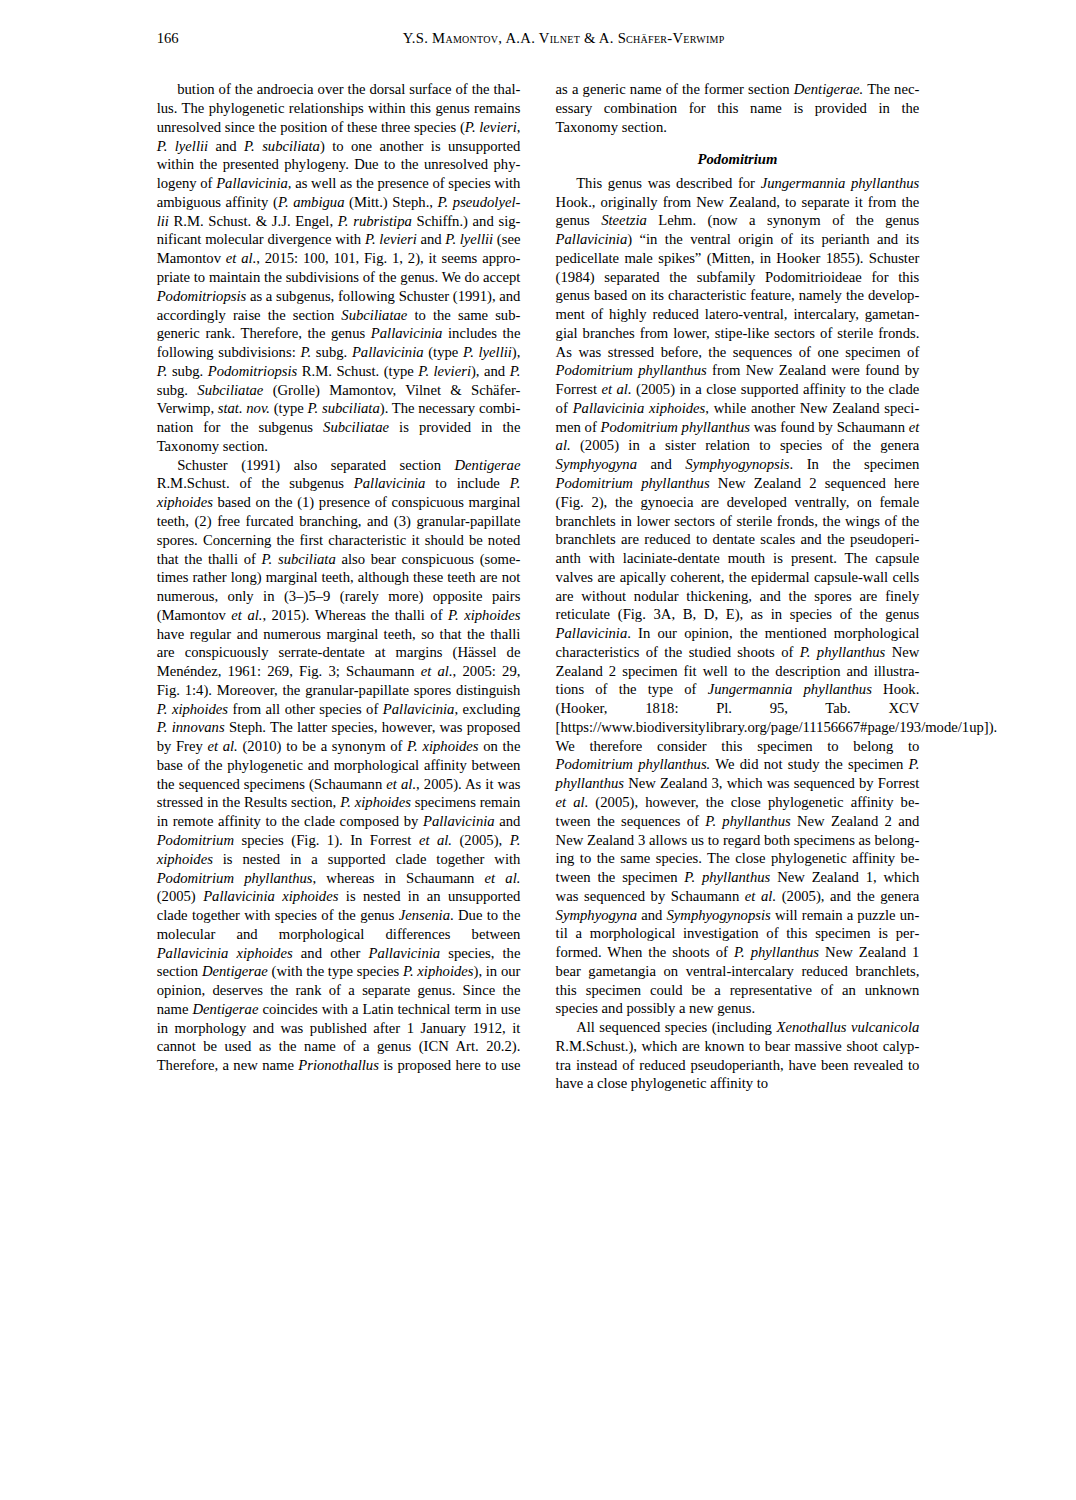166 Y.S. Mamontov, A.A. Vilnet & A. Schäfer-Verwimp
bution of the androecia over the dorsal surface of the thallus. The phylogenetic relationships within this genus remains unresolved since the position of these three species (P. levieri, P. lyellii and P. subciliata) to one another is unsupported within the presented phylogeny. Due to the unresolved phylogeny of Pallavicinia, as well as the presence of species with ambiguous affinity (P. ambigua (Mitt.) Steph., P. pseudolyellii R.M. Schust. & J.J. Engel, P. rubristipa Schiffn.) and significant molecular divergence with P. levieri and P. lyellii (see Mamontov et al., 2015: 100, 101, Fig. 1, 2), it seems appropriate to maintain the subdivisions of the genus. We do accept Podomitriopsis as a subgenus, following Schuster (1991), and accordingly raise the section Subciliatae to the same subgeneric rank. Therefore, the genus Pallavicinia includes the following subdivisions: P. subg. Pallavicinia (type P. lyellii), P. subg. Podomitriopsis R.M. Schust. (type P. levieri), and P. subg. Subciliatae (Grolle) Mamontov, Vilnet & Schäfer-Verwimp, stat. nov. (type P. subciliata). The necessary combination for the subgenus Subciliatae is provided in the Taxonomy section.
Schuster (1991) also separated section Dentigerae R.M.Schust. of the subgenus Pallavicinia to include P. xiphoides based on the (1) presence of conspicuous marginal teeth, (2) free furcated branching, and (3) granular-papillate spores. Concerning the first characteristic it should be noted that the thalli of P. subciliata also bear conspicuous (sometimes rather long) marginal teeth, although these teeth are not numerous, only in (3–)5–9 (rarely more) opposite pairs (Mamontov et al., 2015). Whereas the thalli of P. xiphoides have regular and numerous marginal teeth, so that the thalli are conspicuously serrate-dentate at margins (Hässel de Menéndez, 1961: 269, Fig. 3; Schaumann et al., 2005: 29, Fig. 1:4). Moreover, the granular-papillate spores distinguish P. xiphoides from all other species of Pallavicinia, excluding P. innovans Steph. The latter species, however, was proposed by Frey et al. (2010) to be a synonym of P. xiphoides on the base of the phylogenetic and morphological affinity between the sequenced specimens (Schaumann et al., 2005). As it was stressed in the Results section, P. xiphoides specimens remain in remote affinity to the clade composed by Pallavicinia and Podomitrium species (Fig. 1). In Forrest et al. (2005), P. xiphoides is nested in a supported clade together with Podomitrium phyllanthus, whereas in Schaumann et al. (2005) Pallavicinia xiphoides is nested in an unsupported clade together with species of the genus Jensenia. Due to the molecular and morphological differences between Pallavicinia xiphoides and other Pallavicinia species, the section Dentigerae (with the type species P. xiphoides), in our opinion, deserves the rank of a separate genus. Since the name Dentigerae coincides with a Latin technical term in use in morphology and was published after 1 January 1912, it cannot be used as the name of a genus (ICN Art. 20.2). Therefore, a new name Prionothallus is proposed here to use as a generic name of the former section Dentigerae. The necessary combination for this name is provided in the Taxonomy section.
Podomitrium
This genus was described for Jungermannia phyllanthus Hook., originally from New Zealand, to separate it from the genus Steetzia Lehm. (now a synonym of the genus Pallavicinia) “in the ventral origin of its perianth and its pedicellate male spikes” (Mitten, in Hooker 1855). Schuster (1984) separated the subfamily Podomitrioideae for this genus based on its characteristic feature, namely the development of highly reduced latero-ventral, intercalary, gametangial branches from lower, stipe-like sectors of sterile fronds. As was stressed before, the sequences of one specimen of Podomitrium phyllanthus from New Zealand were found by Forrest et al. (2005) in a close supported affinity to the clade of Pallavicinia xiphoides, while another New Zealand specimen of Podomitrium phyllanthus was found by Schaumann et al. (2005) in a sister relation to species of the genera Symphyogyna and Symphyogynopsis. In the specimen Podomitrium phyllanthus New Zealand 2 sequenced here (Fig. 2), the gynoecia are developed ventrally, on female branchlets in lower sectors of sterile fronds, the wings of the branchlets are reduced to dentate scales and the pseudoperianth with laciniate-dentate mouth is present. The capsule valves are apically coherent, the epidermal capsule-wall cells are without nodular thickening, and the spores are finely reticulate (Fig. 3A, B, D, E), as in species of the genus Pallavicinia. In our opinion, the mentioned morphological characteristics of the studied shoots of P. phyllanthus New Zealand 2 specimen fit well to the description and illustrations of the type of Jungermannia phyllanthus Hook. (Hooker, 1818: Pl. 95, Tab. XCV [https://www.biodiversitylibrary.org/page/11156667#page/193/mode/1up]). We therefore consider this specimen to belong to Podomitrium phyllanthus. We did not study the specimen P. phyllanthus New Zealand 3, which was sequenced by Forrest et al. (2005), however, the close phylogenetic affinity between the sequences of P. phyllanthus New Zealand 2 and New Zealand 3 allows us to regard both specimens as belonging to the same species. The close phylogenetic affinity between the specimen P. phyllanthus New Zealand 1, which was sequenced by Schaumann et al. (2005), and the genera Symphyogyna and Symphyogynopsis will remain a puzzle until a morphological investigation of this specimen is performed. When the shoots of P. phyllanthus New Zealand 1 bear gametangia on ventral-intercalary reduced branchlets, this specimen could be a representative of an unknown species and possibly a new genus.
All sequenced species (including Xenothallus vulcanicola R.M.Schust.), which are known to bear massive shoot calyptra instead of reduced pseudoperianth, have been revealed to have a close phylogenetic affinity to